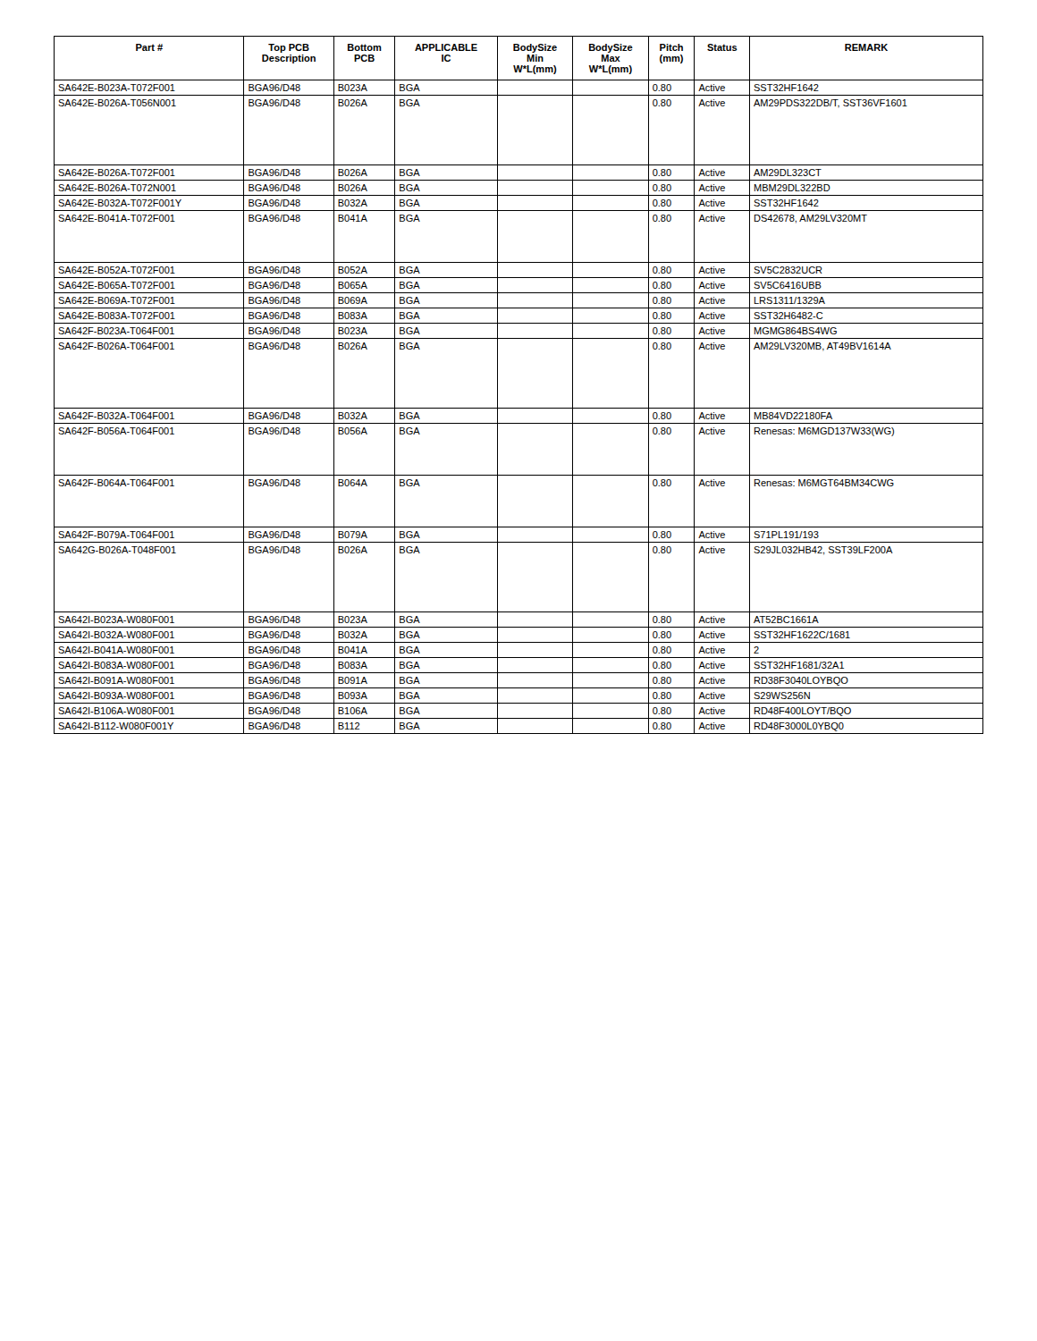| Part # | Top PCB Description | Bottom PCB | APPLICABLE IC | BodySize Min W*L(mm) | BodySize Max W*L(mm) | Pitch (mm) | Status | REMARK |
| --- | --- | --- | --- | --- | --- | --- | --- | --- |
| SA642E-B023A-T072F001 | BGA96/D48 | B023A | BGA | | | 0.80 | Active | SST32HF1642 |
| SA642E-B026A-T056N001 | BGA96/D48 | B026A | BGA | | | 0.80 | Active | AM29PDS322DB/T, SST36VF1601 |
| SA642E-B026A-T072F001 | BGA96/D48 | B026A | BGA | | | 0.80 | Active | AM29DL323CT |
| SA642E-B026A-T072N001 | BGA96/D48 | B026A | BGA | | | 0.80 | Active | MBM29DL322BD |
| SA642E-B032A-T072F001Y | BGA96/D48 | B032A | BGA | | | 0.80 | Active | SST32HF1642 |
| SA642E-B041A-T072F001 | BGA96/D48 | B041A | BGA | | | 0.80 | Active | DS42678, AM29LV320MT |
| SA642E-B052A-T072F001 | BGA96/D48 | B052A | BGA | | | 0.80 | Active | SV5C2832UCR |
| SA642E-B065A-T072F001 | BGA96/D48 | B065A | BGA | | | 0.80 | Active | SV5C6416UBB |
| SA642E-B069A-T072F001 | BGA96/D48 | B069A | BGA | | | 0.80 | Active | LRS1311/1329A |
| SA642E-B083A-T072F001 | BGA96/D48 | B083A | BGA | | | 0.80 | Active | SST32H6482-C |
| SA642F-B023A-T064F001 | BGA96/D48 | B023A | BGA | | | 0.80 | Active | MGMG864BS4WG |
| SA642F-B026A-T064F001 | BGA96/D48 | B026A | BGA | | | 0.80 | Active | AM29LV320MB, AT49BV1614A |
| SA642F-B032A-T064F001 | BGA96/D48 | B032A | BGA | | | 0.80 | Active | MB84VD22180FA |
| SA642F-B056A-T064F001 | BGA96/D48 | B056A | BGA | | | 0.80 | Active | Renesas: M6MGD137W33(WG) |
| SA642F-B064A-T064F001 | BGA96/D48 | B064A | BGA | | | 0.80 | Active | Renesas: M6MGT64BM34CWG |
| SA642F-B079A-T064F001 | BGA96/D48 | B079A | BGA | | | 0.80 | Active | S71PL191/193 |
| SA642G-B026A-T048F001 | BGA96/D48 | B026A | BGA | | | 0.80 | Active | S29JL032HB42, SST39LF200A |
| SA642I-B023A-W080F001 | BGA96/D48 | B023A | BGA | | | 0.80 | Active | AT52BC1661A |
| SA642I-B032A-W080F001 | BGA96/D48 | B032A | BGA | | | 0.80 | Active | SST32HF1622C/1681 |
| SA642I-B041A-W080F001 | BGA96/D48 | B041A | BGA | | | 0.80 | Active | 2 |
| SA642I-B083A-W080F001 | BGA96/D48 | B083A | BGA | | | 0.80 | Active | SST32HF1681/32A1 |
| SA642I-B091A-W080F001 | BGA96/D48 | B091A | BGA | | | 0.80 | Active | RD38F3040LOYBQO |
| SA642I-B093A-W080F001 | BGA96/D48 | B093A | BGA | | | 0.80 | Active | S29WS256N |
| SA642I-B106A-W080F001 | BGA96/D48 | B106A | BGA | | | 0.80 | Active | RD48F400LOYT/BQO |
| SA642I-B112-W080F001Y | BGA96/D48 | B112 | BGA | | | 0.80 | Active | RD48F3000L0YBQ0 |